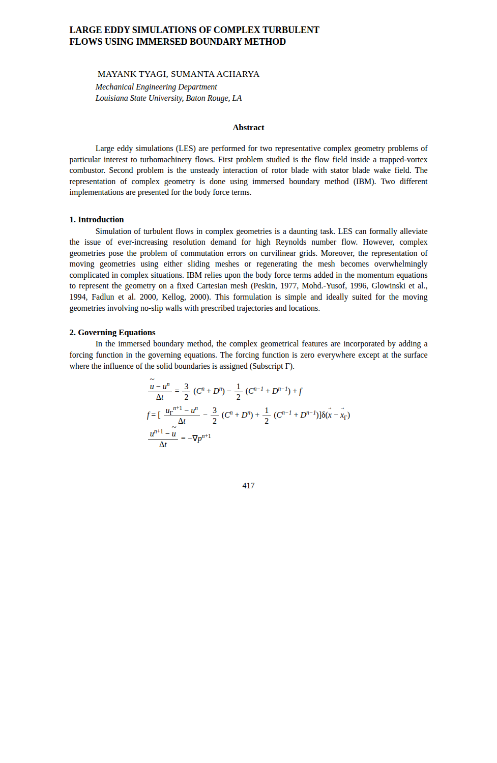Large Eddy Simulations of Complex Turbulent
Flows Using Immersed Boundary Method
MAYANK TYAGI, SUMANTA ACHARYA
Mechanical Engineering Department
Louisiana State University, Baton Rouge, LA
Abstract
Large eddy simulations (LES) are performed for two representative complex geometry problems of particular interest to turbomachinery flows. First problem studied is the flow field inside a trapped-vortex combustor. Second problem is the unsteady interaction of rotor blade with stator blade wake field. The representation of complex geometry is done using immersed boundary method (IBM). Two different implementations are presented for the body force terms.
1. Introduction
Simulation of turbulent flows in complex geometries is a daunting task. LES can formally alleviate the issue of ever-increasing resolution demand for high Reynolds number flow. However, complex geometries pose the problem of commutation errors on curvilinear grids. Moreover, the representation of moving geometries using either sliding meshes or regenerating the mesh becomes overwhelmingly complicated in complex situations. IBM relies upon the body force terms added in the momentum equations to represent the geometry on a fixed Cartesian mesh (Peskin, 1977, Mohd.-Yusof, 1996, Glowinski et al., 1994, Fadlun et al. 2000, Kellog, 2000). This formulation is simple and ideally suited for the moving geometries involving no-slip walls with prescribed trajectories and locations.
2. Governing Equations
In the immersed boundary method, the complex geometrical features are incorporated by adding a forcing function in the governing equations. The forcing function is zero everywhere except at the surface where the influence of the solid boundaries is assigned (Subscript Γ).
u − un Δt = 32 (Cn + Dn) − 12 (Cn−1 + Dn−1) + f
f = [ uΓn+1 − un Δt − 32 (Cn + Dn) + 12 (Cn−1 + Dn−1)]δ(x − xΓ)
un+1 − u Δt = −∇pn+1
417